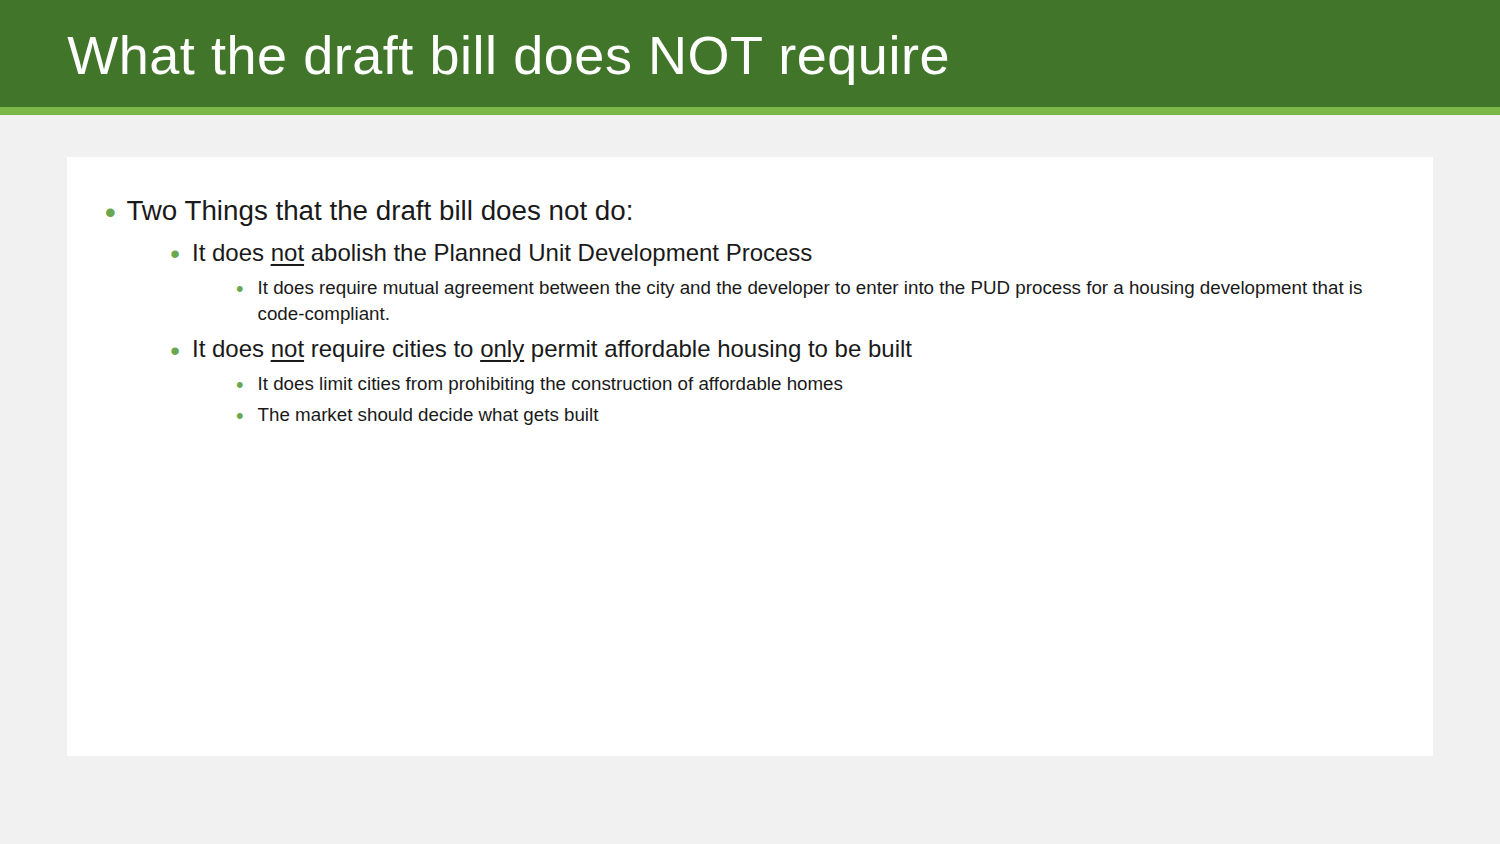What the draft bill does NOT require
Two Things that the draft bill does not do:
It does not abolish the Planned Unit Development Process
It does require mutual agreement between the city and the developer to enter into the PUD process for a housing development that is code-compliant.
It does not require cities to only permit affordable housing to be built
It does limit cities from prohibiting the construction of affordable homes
The market should decide what gets built